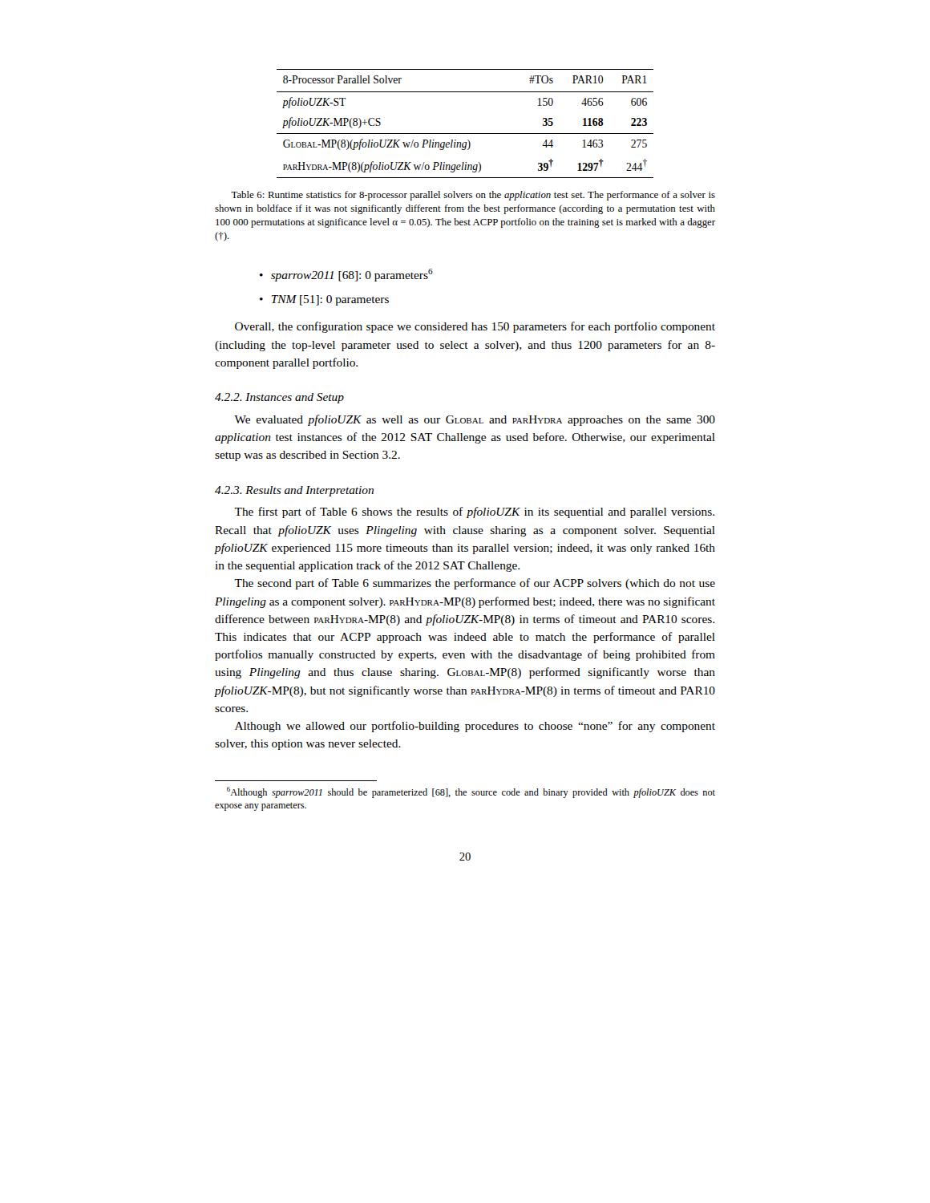| 8-Processor Parallel Solver | #TOs | PAR10 | PAR1 |
| --- | --- | --- | --- |
| pfolioUZK -ST | 150 | 4656 | 606 |
| pfolioUZK -MP(8)+CS | 35 | 1168 | 223 |
| Global -MP(8)( pfolioUZK w/o Plingeling ) | 44 | 1463 | 275 |
| parHydra -MP(8)( pfolioUZK w/o Plingeling ) | 39 † | 1297 † | 244 † |
Table 6: Runtime statistics for 8-processor parallel solvers on the application test set. The performance of a solver is shown in boldface if it was not significantly different from the best performance (according to a permutation test with 100 000 permutations at significance level α = 0.05). The best ACPP portfolio on the training set is marked with a dagger (†).
sparrow2011 [68]: 0 parameters6
TNM [51]: 0 parameters
Overall, the configuration space we considered has 150 parameters for each portfolio component (including the top-level parameter used to select a solver), and thus 1200 parameters for an 8-component parallel portfolio.
4.2.2. Instances and Setup
We evaluated pfolioUZK as well as our Global and parHydra approaches on the same 300 application test instances of the 2012 SAT Challenge as used before. Otherwise, our experimental setup was as described in Section 3.2.
4.2.3. Results and Interpretation
The first part of Table 6 shows the results of pfolioUZK in its sequential and parallel versions. Recall that pfolioUZK uses Plingeling with clause sharing as a component solver. Sequential pfolioUZK experienced 115 more timeouts than its parallel version; indeed, it was only ranked 16th in the sequential application track of the 2012 SAT Challenge.
The second part of Table 6 summarizes the performance of our ACPP solvers (which do not use Plingeling as a component solver). parHydra-MP(8) performed best; indeed, there was no significant difference between parHydra-MP(8) and pfolioUZK-MP(8) in terms of timeout and PAR10 scores. This indicates that our ACPP approach was indeed able to match the performance of parallel portfolios manually constructed by experts, even with the disadvantage of being prohibited from using Plingeling and thus clause sharing. Global-MP(8) performed significantly worse than pfolioUZK-MP(8), but not significantly worse than parHydra-MP(8) in terms of timeout and PAR10 scores.
Although we allowed our portfolio-building procedures to choose “none” for any component solver, this option was never selected.
6Although sparrow2011 should be parameterized [68], the source code and binary provided with pfolioUZK does not expose any parameters.
20